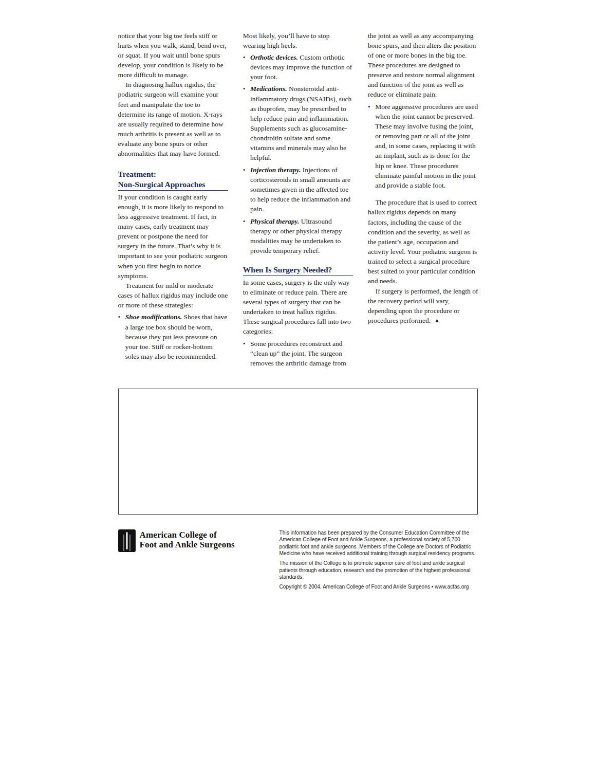notice that your big toe feels stiff or hurts when you walk, stand, bend over, or squat. If you wait until bone spurs develop, your condition is likely to be more difficult to manage.
In diagnosing hallux rigidus, the podiatric surgeon will examine your feet and manipulate the toe to determine its range of motion. X-rays are usually required to determine how much arthritis is present as well as to evaluate any bone spurs or other abnormalities that may have formed.
Treatment:Non-Surgical Approaches
If your condition is caught early enough, it is more likely to respond to less aggressive treatment. If fact, in many cases, early treatment may prevent or postpone the need for surgery in the future. That’s why it is important to see your podiatric surgeon when you first begin to notice symptoms.
Treatment for mild or moderate cases of hallux rigidus may include one or more of these strategies:
Shoe modifications. Shoes that have a large toe box should be worn, because they put less pressure on your toe. Stiff or rocker-bottom soles may also be recommended.
Most likely, you’ll have to stop wearing high heels.
Orthotic devices. Custom orthotic devices may improve the function of your foot.
Medications. Nonsteroidal anti-inflammatory drugs (NSAIDs), such as ibuprofen, may be prescribed to help reduce pain and inflammation. Supplements such as glucosamine-chondroitin sulfate and some vitamins and minerals may also be helpful.
Injection therapy. Injections of corticosteroids in small amounts are sometimes given in the affected toe to help reduce the inflammation and pain.
Physical therapy. Ultrasound therapy or other physical therapy modalities may be undertaken to provide temporary relief.
When Is Surgery Needed?
In some cases, surgery is the only way to eliminate or reduce pain. There are several types of surgery that can be undertaken to treat hallux rigidus. These surgical procedures fall into two categories:
Some procedures reconstruct and “clean up” the joint. The surgeon removes the arthritic damage from
the joint as well as any accompanying bone spurs, and then alters the position of one or more bones in the big toe. These procedures are designed to preserve and restore normal alignment and function of the joint as well as reduce or eliminate pain.
More aggressive procedures are used when the joint cannot be preserved. These may involve fusing the joint, or removing part or all of the joint and, in some cases, replacing it with an implant, such as is done for the hip or knee. These procedures eliminate painful motion in the joint and provide a stable foot.
The procedure that is used to correct hallux rigidus depends on many factors, including the cause of the condition and the severity, as well as the patient’s age, occupation and activity level. Your podiatric surgeon is trained to select a surgical procedure best suited to your particular condition and needs.
If surgery is performed, the length of the recovery period will vary, depending upon the procedure or procedures performed. ▲
American College of
Foot and Ankle Surgeons
This information has been prepared by the Consumer Education Committee of the American College of Foot and Ankle Surgeons, a professional society of 5,700 podiatric foot and ankle surgeons. Members of the College are Doctors of Podiatric Medicine who have received additional training through surgical residency programs.
The mission of the College is to promote superior care of foot and ankle surgical patients through education, research and the promotion of the highest professional standards.
Copyright © 2004, American College of Foot and Ankle Surgeons • www.acfas.org